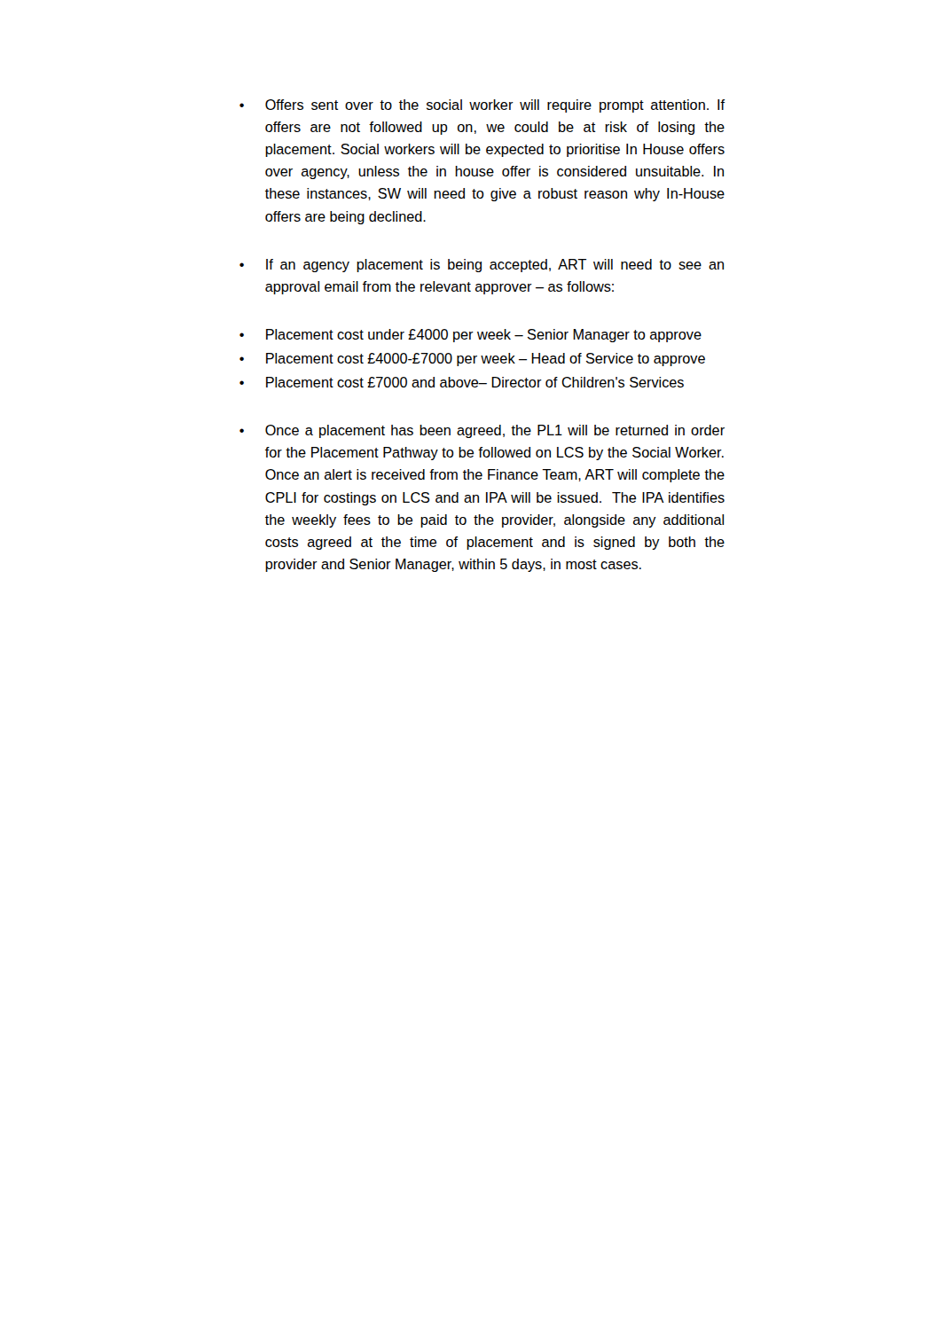Offers sent over to the social worker will require prompt attention. If offers are not followed up on, we could be at risk of losing the placement. Social workers will be expected to prioritise In House offers over agency, unless the in house offer is considered unsuitable. In these instances, SW will need to give a robust reason why In-House offers are being declined.
If an agency placement is being accepted, ART will need to see an approval email from the relevant approver – as follows:
Placement cost under £4000 per week – Senior Manager to approve
Placement cost £4000-£7000 per week – Head of Service to approve
Placement cost £7000 and above– Director of Children's Services
Once a placement has been agreed, the PL1 will be returned in order for the Placement Pathway to be followed on LCS by the Social Worker. Once an alert is received from the Finance Team, ART will complete the CPLI for costings on LCS and an IPA will be issued. The IPA identifies the weekly fees to be paid to the provider, alongside any additional costs agreed at the time of placement and is signed by both the provider and Senior Manager, within 5 days, in most cases.